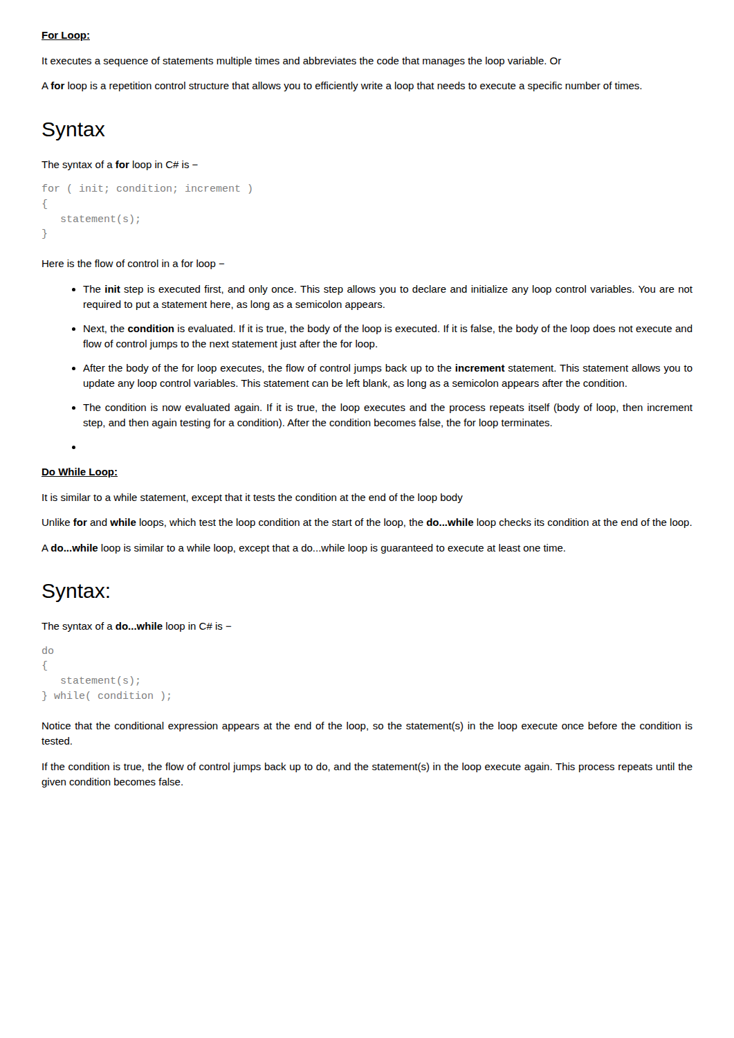For Loop:
It executes a sequence of statements multiple times and abbreviates the code that manages the loop variable. Or
A for loop is a repetition control structure that allows you to efficiently write a loop that needs to execute a specific number of times.
Syntax
The syntax of a for loop in C# is −
for ( init; condition; increment )
{
   statement(s);
}
Here is the flow of control in a for loop −
The init step is executed first, and only once. This step allows you to declare and initialize any loop control variables. You are not required to put a statement here, as long as a semicolon appears.
Next, the condition is evaluated. If it is true, the body of the loop is executed. If it is false, the body of the loop does not execute and flow of control jumps to the next statement just after the for loop.
After the body of the for loop executes, the flow of control jumps back up to the increment statement. This statement allows you to update any loop control variables. This statement can be left blank, as long as a semicolon appears after the condition.
The condition is now evaluated again. If it is true, the loop executes and the process repeats itself (body of loop, then increment step, and then again testing for a condition). After the condition becomes false, the for loop terminates.
Do While Loop:
It is similar to a while statement, except that it tests the condition at the end of the loop body
Unlike for and while loops, which test the loop condition at the start of the loop, the do...while loop checks its condition at the end of the loop.
A do...while loop is similar to a while loop, except that a do...while loop is guaranteed to execute at least one time.
Syntax:
The syntax of a do...while loop in C# is −
do
{
   statement(s);
} while( condition );
Notice that the conditional expression appears at the end of the loop, so the statement(s) in the loop execute once before the condition is tested.
If the condition is true, the flow of control jumps back up to do, and the statement(s) in the loop execute again. This process repeats until the given condition becomes false.